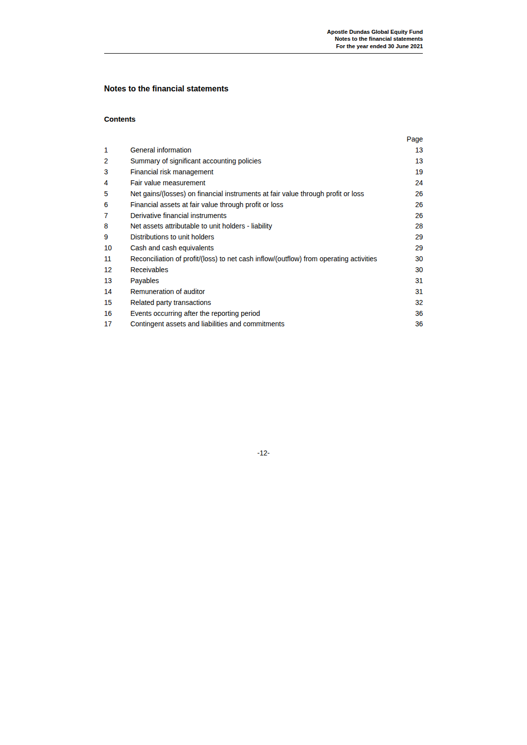Apostle Dundas Global Equity Fund
Notes to the financial statements
For the year ended 30 June 2021
Notes to the financial statements
Contents
| | | Page |
| 1 | General information | 13 |
| 2 | Summary of significant accounting policies | 13 |
| 3 | Financial risk management | 19 |
| 4 | Fair value measurement | 24 |
| 5 | Net gains/(losses) on financial instruments at fair value through profit or loss | 26 |
| 6 | Financial assets at fair value through profit or loss | 26 |
| 7 | Derivative financial instruments | 26 |
| 8 | Net assets attributable to unit holders - liability | 28 |
| 9 | Distributions to unit holders | 29 |
| 10 | Cash and cash equivalents | 29 |
| 11 | Reconciliation of profit/(loss) to net cash inflow/(outflow) from operating activities | 30 |
| 12 | Receivables | 30 |
| 13 | Payables | 31 |
| 14 | Remuneration of auditor | 31 |
| 15 | Related party transactions | 32 |
| 16 | Events occurring after the reporting period | 36 |
| 17 | Contingent assets and liabilities and commitments | 36 |
-12-